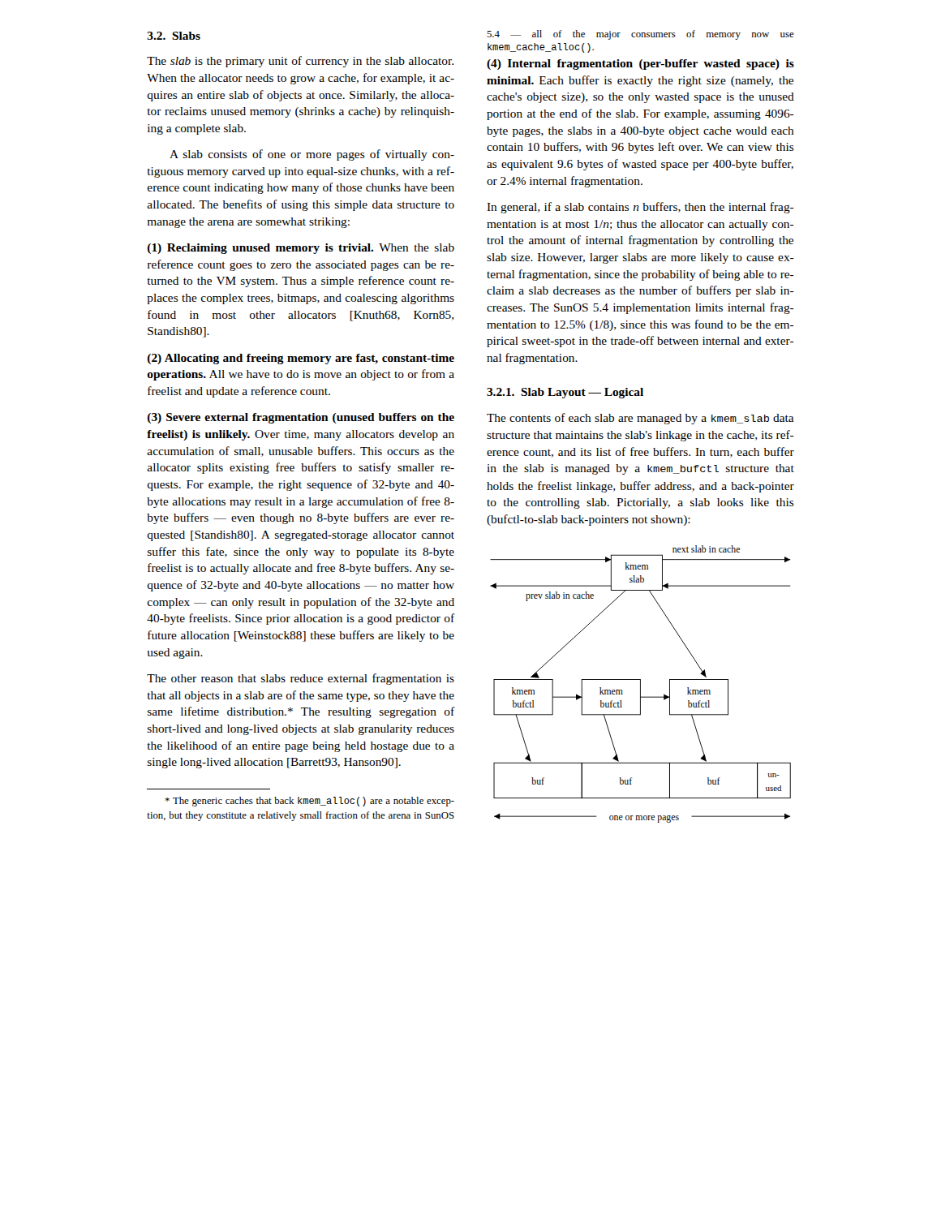3.2. Slabs
The slab is the primary unit of currency in the slab allocator. When the allocator needs to grow a cache, for example, it acquires an entire slab of objects at once. Similarly, the allocator reclaims unused memory (shrinks a cache) by relinquishing a complete slab.
A slab consists of one or more pages of virtually contiguous memory carved up into equal-size chunks, with a reference count indicating how many of those chunks have been allocated. The benefits of using this simple data structure to manage the arena are somewhat striking:
(1) Reclaiming unused memory is trivial. When the slab reference count goes to zero the associated pages can be returned to the VM system. Thus a simple reference count replaces the complex trees, bitmaps, and coalescing algorithms found in most other allocators [Knuth68, Korn85, Standish80].
(2) Allocating and freeing memory are fast, constant-time operations. All we have to do is move an object to or from a freelist and update a reference count.
(3) Severe external fragmentation (unused buffers on the freelist) is unlikely. Over time, many allocators develop an accumulation of small, unusable buffers. This occurs as the allocator splits existing free buffers to satisfy smaller requests. For example, the right sequence of 32-byte and 40-byte allocations may result in a large accumulation of free 8-byte buffers — even though no 8-byte buffers are ever requested [Standish80]. A segregated-storage allocator cannot suffer this fate, since the only way to populate its 8-byte freelist is to actually allocate and free 8-byte buffers. Any sequence of 32-byte and 40-byte allocations — no matter how complex — can only result in population of the 32-byte and 40-byte freelists. Since prior allocation is a good predictor of future allocation [Weinstock88] these buffers are likely to be used again.
The other reason that slabs reduce external fragmentation is that all objects in a slab are of the same type, so they have the same lifetime distribution.* The resulting segregation of short-lived and long-lived objects at slab granularity reduces the likelihood of an entire page being held hostage due to a single long-lived allocation [Barrett93, Hanson90].
* The generic caches that back kmem_alloc() are a notable exception, but they constitute a relatively small fraction of the arena in SunOS 5.4 — all of the major consumers of memory now use kmem_cache_alloc().
(4) Internal fragmentation (per-buffer wasted space) is minimal. Each buffer is exactly the right size (namely, the cache's object size), so the only wasted space is the unused portion at the end of the slab. For example, assuming 4096-byte pages, the slabs in a 400-byte object cache would each contain 10 buffers, with 96 bytes left over. We can view this as equivalent 9.6 bytes of wasted space per 400-byte buffer, or 2.4% internal fragmentation.
In general, if a slab contains n buffers, then the internal fragmentation is at most 1/n; thus the allocator can actually control the amount of internal fragmentation by controlling the slab size. However, larger slabs are more likely to cause external fragmentation, since the probability of being able to reclaim a slab decreases as the number of buffers per slab increases. The SunOS 5.4 implementation limits internal fragmentation to 12.5% (1/8), since this was found to be the empirical sweet-spot in the trade-off between internal and external fragmentation.
3.2.1. Slab Layout — Logical
The contents of each slab are managed by a kmem_slab data structure that maintains the slab's linkage in the cache, its reference count, and its list of free buffers. In turn, each buffer in the slab is managed by a kmem_bufctl structure that holds the freelist linkage, buffer address, and a back-pointer to the controlling slab. Pictorially, a slab looks like this (bufctl-to-slab back-pointers not shown):
next slab in cache kmem slab prev slab in cache kmem bufctl kmem bufctl kmem bufctl buf buf buf un- used one or more pages